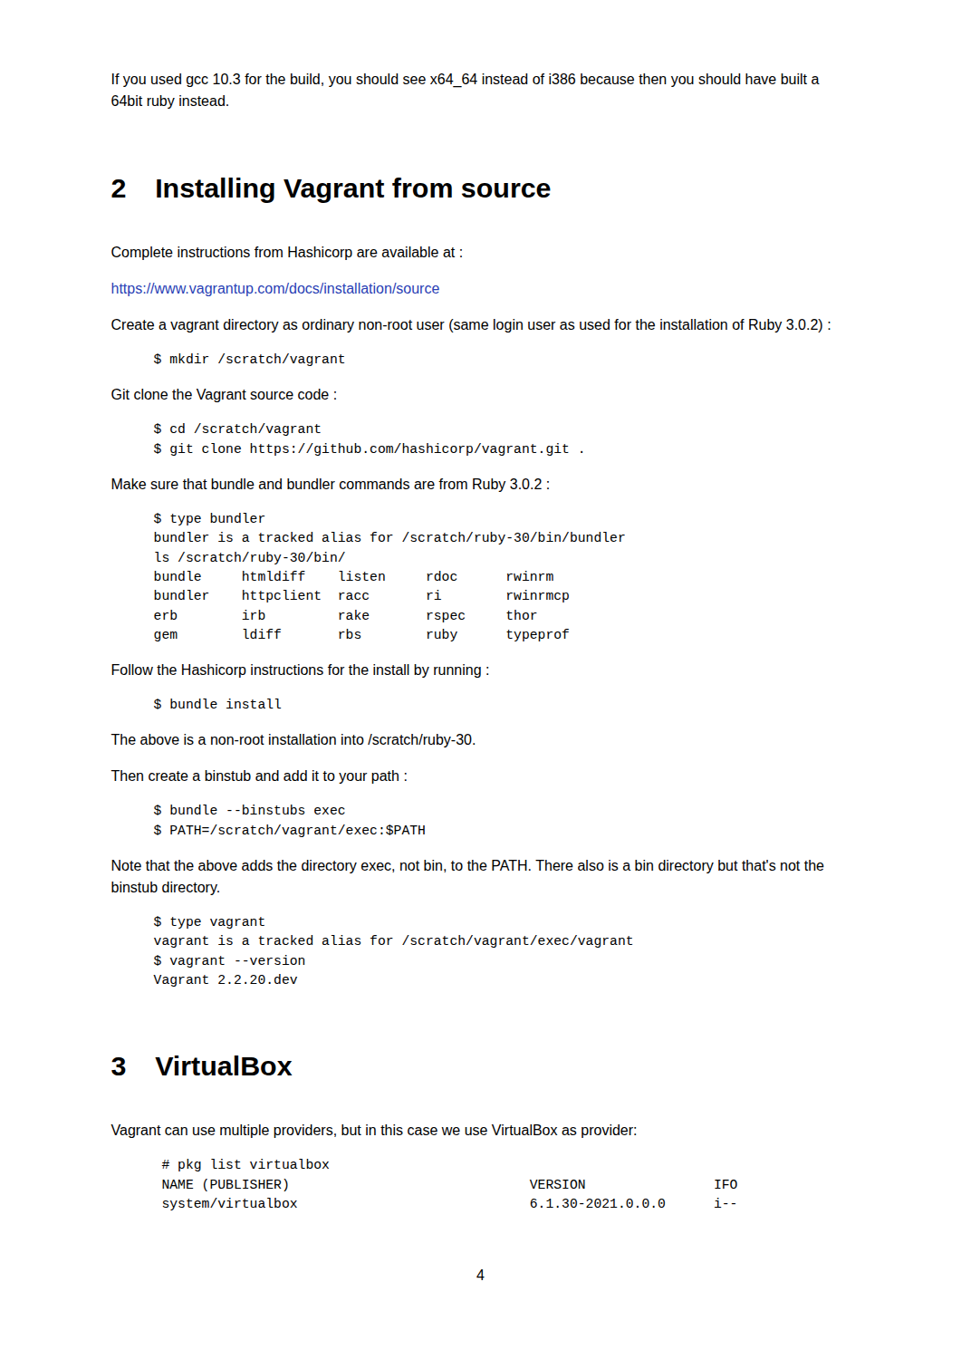If you used gcc 10.3 for the build, you should see x64_64 instead of i386 because then you should have built a 64bit ruby instead.
2 Installing Vagrant from source
Complete instructions from Hashicorp are available at :
https://www.vagrantup.com/docs/installation/source
Create a vagrant directory as ordinary non-root user (same login user as used for the installation of Ruby 3.0.2) :
$ mkdir /scratch/vagrant
Git clone the Vagrant source code :
$ cd /scratch/vagrant
$ git clone https://github.com/hashicorp/vagrant.git .
Make sure that bundle and bundler commands are from Ruby 3.0.2 :
$ type bundler
bundler is a tracked alias for /scratch/ruby-30/bin/bundler
ls /scratch/ruby-30/bin/
bundle     htmldiff    listen     rdoc      rwinrm
bundler    httpclient  racc       ri        rwinrmcp
erb        irb         rake       rspec     thor
gem        ldiff       rbs        ruby      typeprof
Follow the Hashicorp instructions for the install by running :
$ bundle install
The above is a non-root installation into /scratch/ruby-30.
Then create a binstub and add it to your path :
$ bundle --binstubs exec
$ PATH=/scratch/vagrant/exec:$PATH
Note that the above adds the directory exec, not bin, to the PATH. There also is a bin directory but that's not the binstub directory.
$ type vagrant
vagrant is a tracked alias for /scratch/vagrant/exec/vagrant
$ vagrant --version
Vagrant 2.2.20.dev
3 VirtualBox
Vagrant can use multiple providers, but in this case we use VirtualBox as provider:
 # pkg list virtualbox
 NAME (PUBLISHER)                              VERSION                IFO
 system/virtualbox                             6.1.30-2021.0.0.0      i--
4